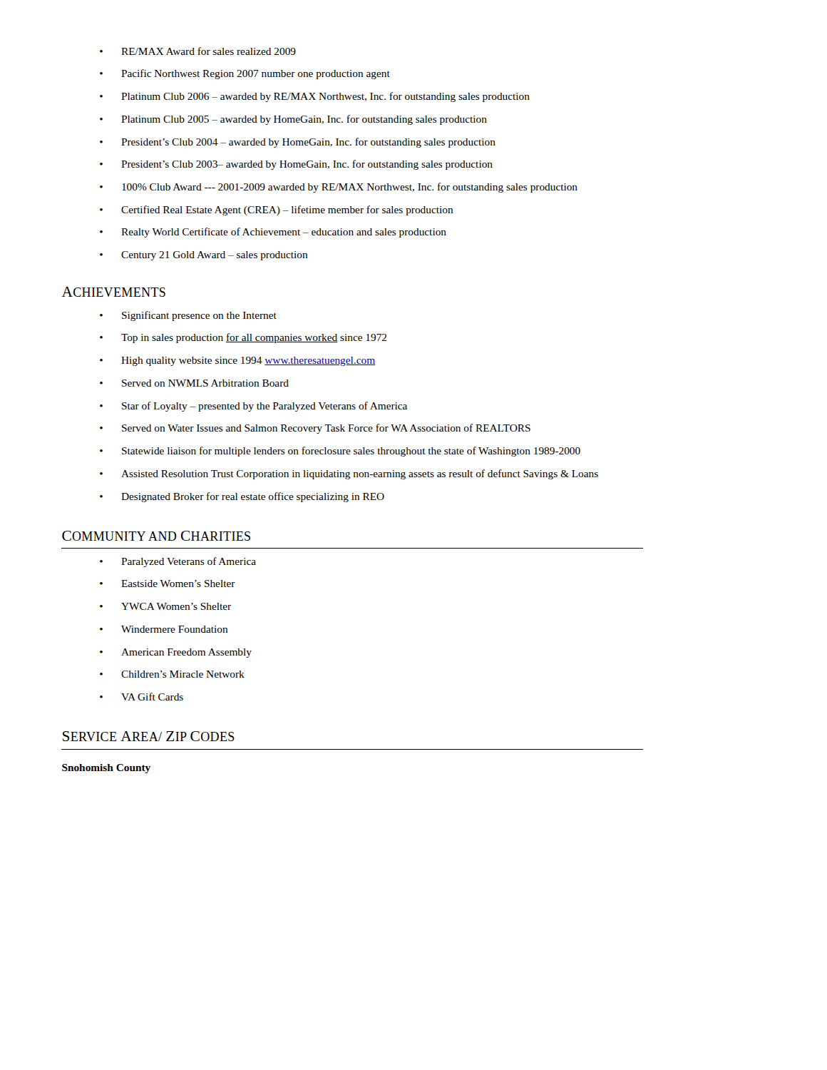RE/MAX Award for sales realized 2009
Pacific Northwest Region 2007 number one production agent
Platinum Club 2006 – awarded by RE/MAX Northwest, Inc. for outstanding sales production
Platinum Club 2005 – awarded by HomeGain, Inc. for outstanding sales production
President’s Club 2004 – awarded by HomeGain, Inc. for outstanding sales production
President’s Club 2003– awarded by HomeGain, Inc. for outstanding sales production
100% Club Award --- 2001-2009 awarded by RE/MAX Northwest, Inc. for outstanding sales production
Certified Real Estate Agent (CREA) – lifetime member for sales production
Realty World Certificate of Achievement – education and sales production
Century 21 Gold Award – sales production
ACHIEVEMENTS
Significant presence on the Internet
Top in sales production for all companies worked since 1972
High quality website since 1994 www.theresatuengel.com
Served on NWMLS Arbitration Board
Star of Loyalty – presented by the Paralyzed Veterans of America
Served on Water Issues and Salmon Recovery Task Force for WA Association of REALTORS
Statewide liaison for multiple lenders on foreclosure sales throughout the state of Washington 1989-2000
Assisted Resolution Trust Corporation in liquidating non-earning assets as result of defunct Savings & Loans
Designated Broker for real estate office specializing in REO
COMMUNITY AND CHARITIES
Paralyzed Veterans of America
Eastside Women’s Shelter
YWCA Women’s Shelter
Windermere Foundation
American Freedom Assembly
Children’s Miracle Network
VA Gift Cards
SERVICE AREA/ ZIP CODES
Snohomish County